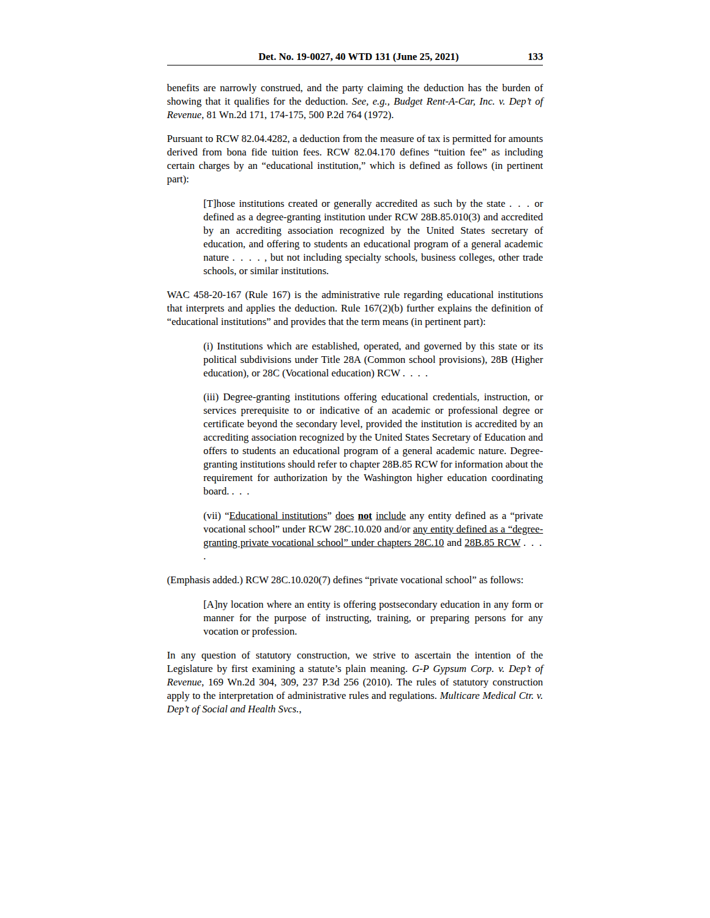Det. No. 19-0027, 40 WTD 131 (June 25, 2021)
133
benefits are narrowly construed, and the party claiming the deduction has the burden of showing that it qualifies for the deduction. See, e.g., Budget Rent-A-Car, Inc. v. Dep’t of Revenue, 81 Wn.2d 171, 174-175, 500 P.2d 764 (1972).
Pursuant to RCW 82.04.4282, a deduction from the measure of tax is permitted for amounts derived from bona fide tuition fees. RCW 82.04.170 defines “tuition fee” as including certain charges by an “educational institution,” which is defined as follows (in pertinent part):
[T]hose institutions created or generally accredited as such by the state . . . or defined as a degree-granting institution under RCW 28B.85.010(3) and accredited by an accrediting association recognized by the United States secretary of education, and offering to students an educational program of a general academic nature . . . . , but not including specialty schools, business colleges, other trade schools, or similar institutions.
WAC 458-20-167 (Rule 167) is the administrative rule regarding educational institutions that interprets and applies the deduction. Rule 167(2)(b) further explains the definition of “educational institutions” and provides that the term means (in pertinent part):
(i) Institutions which are established, operated, and governed by this state or its political subdivisions under Title 28A (Common school provisions), 28B (Higher education), or 28C (Vocational education) RCW . . . .
(iii) Degree-granting institutions offering educational credentials, instruction, or services prerequisite to or indicative of an academic or professional degree or certificate beyond the secondary level, provided the institution is accredited by an accrediting association recognized by the United States Secretary of Education and offers to students an educational program of a general academic nature. Degree-granting institutions should refer to chapter 28B.85 RCW for information about the requirement for authorization by the Washington higher education coordinating board. . . .
(vii) “Educational institutions” does not include any entity defined as a “private vocational school” under RCW 28C.10.020 and/or any entity defined as a “degree-granting private vocational school” under chapters 28C.10 and 28B.85 RCW . . . .
(Emphasis added.) RCW 28C.10.020(7) defines “private vocational school” as follows:
[A]ny location where an entity is offering postsecondary education in any form or manner for the purpose of instructing, training, or preparing persons for any vocation or profession.
In any question of statutory construction, we strive to ascertain the intention of the Legislature by first examining a statute’s plain meaning. G-P Gypsum Corp. v. Dep’t of Revenue, 169 Wn.2d 304, 309, 237 P.3d 256 (2010). The rules of statutory construction apply to the interpretation of administrative rules and regulations. Multicare Medical Ctr. v. Dep’t of Social and Health Svcs.,